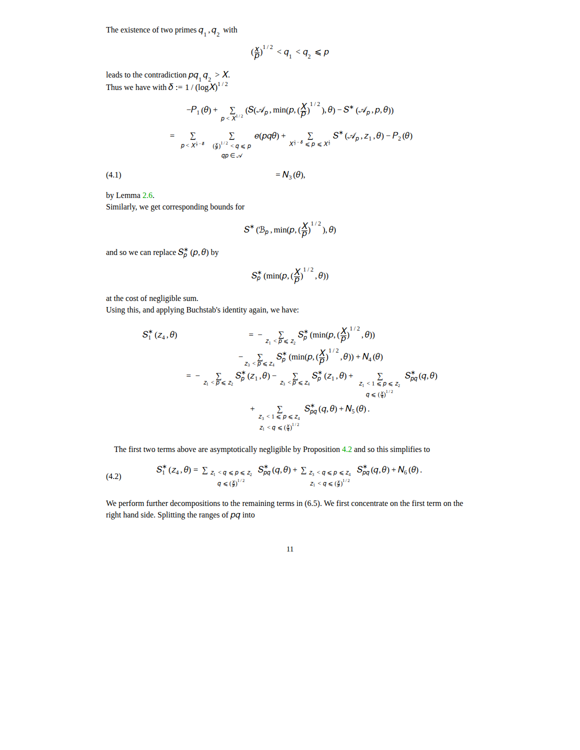The existence of two primes q1,q2 with
(xp)1/2 <q1<q2⩽p
leads to the contradiction pq1q2>X.
Thus we have with δ:=1/(log⁡X)1/2
−P1(θ) + ∑p<X1/2 ( S(𝒜p,min(p,(Xp)1/2),θ) − S∗(𝒜p,p,θ) )
= ∑p<X12−δ ∑(Xp)1/2<q⩽pqp∈𝒜 e(pqθ) + ∑X12−δ⩽p⩽X12 S∗(𝒜p,z1,θ) −P2(θ)
(4.1)
=N3(θ),
by Lemma 2.6.
Similarly, we get corresponding bounds for
S∗ ( ℬp, min(p,(Xp)1/2),θ )
and so we can replace Sp∗(p,θ) by
Sp∗ ( min(p,(Xp)1/2,θ) )
at the cost of negligible sum.
Using this, and applying Buchstab's identity again, we have:
S1∗(z4,θ) =− ∑z1<p⩽z2 Sp∗ (min(p,(Xp)1/2,θ)) − ∑z3<p⩽z4 Sp∗ (min(p,(Xp)1/2,θ)) +N4(θ) =− ∑z1<p⩽z2 Sp∗(z1,θ) − ∑z3<p⩽z4 Sp∗(z1,θ) + ∑z1<1⩽p⩽z2q⩽(Xq)1/2 Spq∗(q,θ) + ∑z3<1⩽p⩽z4z1<q⩽(Xq)1/2 Spq∗(q,θ) +N5(θ).
The first two terms above are asymptotically negligible by Proposition 4.2 and so this simplifies to
(4.2)
S1∗(z4,θ) = ∑z1<q⩽p⩽z2q⩽(Xp)1/2 Spq∗(q,θ) + ∑z3<q⩽p⩽z4z1<q⩽(Xp)1/2 Spq∗(q,θ) +N6(θ).
We perform further decompositions to the remaining terms in (6.5). We first concentrate on the first term on the right hand side. Splitting the ranges of pq into
11